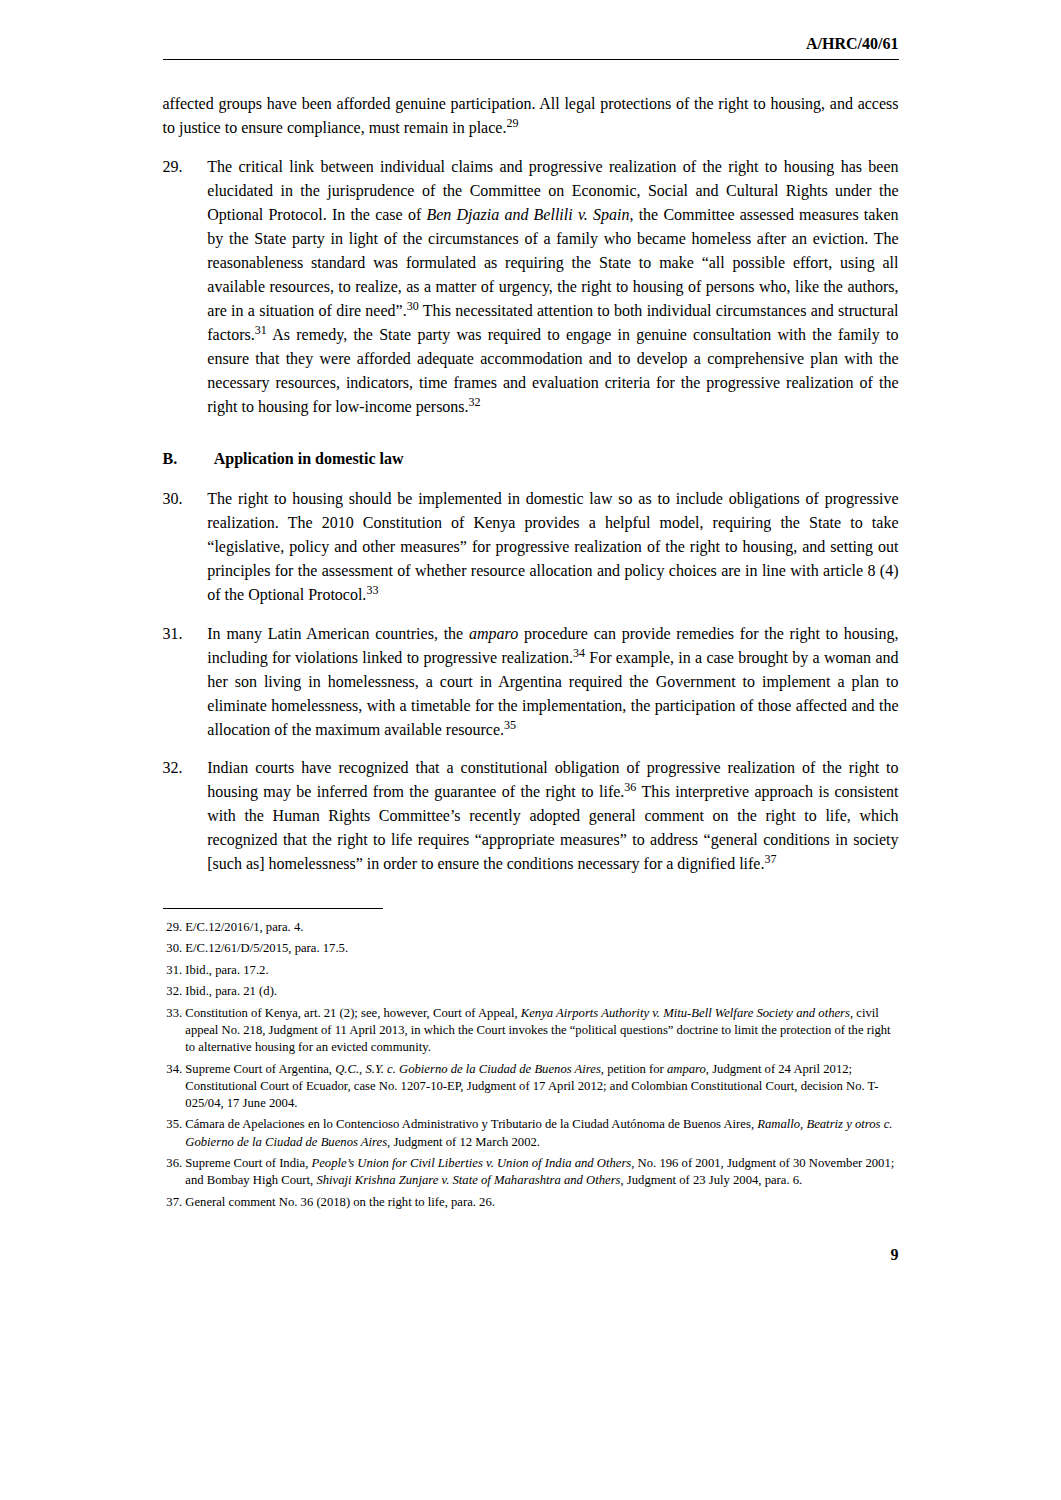A/HRC/40/61
affected groups have been afforded genuine participation. All legal protections of the right to housing, and access to justice to ensure compliance, must remain in place.29
29.
The critical link between individual claims and progressive realization of the right to housing has been elucidated in the jurisprudence of the Committee on Economic, Social and Cultural Rights under the Optional Protocol. In the case of Ben Djazia and Bellili v. Spain, the Committee assessed measures taken by the State party in light of the circumstances of a family who became homeless after an eviction. The reasonableness standard was formulated as requiring the State to make “all possible effort, using all available resources, to realize, as a matter of urgency, the right to housing of persons who, like the authors, are in a situation of dire need”.30 This necessitated attention to both individual circumstances and structural factors.31 As remedy, the State party was required to engage in genuine consultation with the family to ensure that they were afforded adequate accommodation and to develop a comprehensive plan with the necessary resources, indicators, time frames and evaluation criteria for the progressive realization of the right to housing for low-income persons.32
B. Application in domestic law
30.
The right to housing should be implemented in domestic law so as to include obligations of progressive realization. The 2010 Constitution of Kenya provides a helpful model, requiring the State to take “legislative, policy and other measures” for progressive realization of the right to housing, and setting out principles for the assessment of whether resource allocation and policy choices are in line with article 8 (4) of the Optional Protocol.33
31.
In many Latin American countries, the amparo procedure can provide remedies for the right to housing, including for violations linked to progressive realization.34 For example, in a case brought by a woman and her son living in homelessness, a court in Argentina required the Government to implement a plan to eliminate homelessness, with a timetable for the implementation, the participation of those affected and the allocation of the maximum available resource.35
32.
Indian courts have recognized that a constitutional obligation of progressive realization of the right to housing may be inferred from the guarantee of the right to life.36 This interpretive approach is consistent with the Human Rights Committee’s recently adopted general comment on the right to life, which recognized that the right to life requires “appropriate measures” to address “general conditions in society [such as] homelessness” in order to ensure the conditions necessary for a dignified life.37
E/C.12/2016/1, para. 4.
E/C.12/61/D/5/2015, para. 17.5.
Ibid., para. 17.2.
Ibid., para. 21 (d).
Constitution of Kenya, art. 21 (2); see, however, Court of Appeal, Kenya Airports Authority v. Mitu-Bell Welfare Society and others, civil appeal No. 218, Judgment of 11 April 2013, in which the Court invokes the “political questions” doctrine to limit the protection of the right to alternative housing for an evicted community.
Supreme Court of Argentina, Q.C., S.Y. c. Gobierno de la Ciudad de Buenos Aires, petition for amparo, Judgment of 24 April 2012; Constitutional Court of Ecuador, case No. 1207-10-EP, Judgment of 17 April 2012; and Colombian Constitutional Court, decision No. T-025/04, 17 June 2004.
Cámara de Apelaciones en lo Contencioso Administrativo y Tributario de la Ciudad Autónoma de Buenos Aires, Ramallo, Beatriz y otros c. Gobierno de la Ciudad de Buenos Aires, Judgment of 12 March 2002.
Supreme Court of India, People’s Union for Civil Liberties v. Union of India and Others, No. 196 of 2001, Judgment of 30 November 2001; and Bombay High Court, Shivaji Krishna Zunjare v. State of Maharashtra and Others, Judgment of 23 July 2004, para. 6.
General comment No. 36 (2018) on the right to life, para. 26.
9